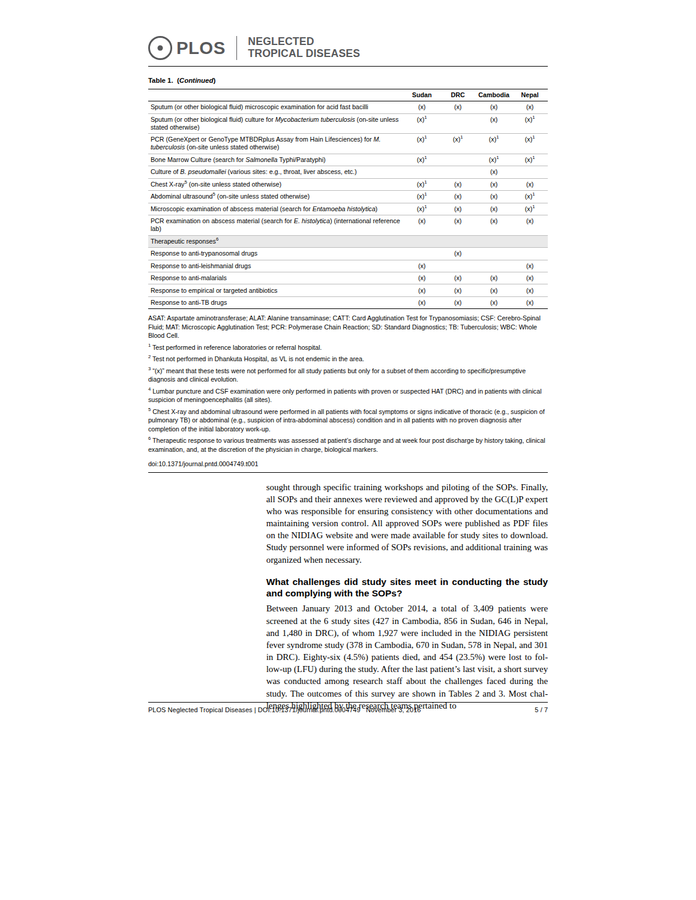PLOS
Neglected
Tropical Diseases
Table 1. (Continued)
| | Sudan | DRC | Cambodia | Nepal |
| --- | --- | --- | --- | --- |
| Sputum (or other biological fluid) microscopic examination for acid fast bacilli | (x) | (x) | (x) | (x) |
| Sputum (or other biological fluid) culture for Mycobacterium tuberculosis (on-site unless stated otherwise) | (x) 1 | | (x) | (x) 1 |
| PCR (GeneXpert or GenoType MTBDRplus Assay from Hain Lifesciences) for M. tuberculosis (on-site unless stated otherwise) | (x) 1 | (x) 1 | (x) 1 | (x) 1 |
| Bone Marrow Culture (search for Salmonella Typhi/Paratyphi) | (x) 1 | | (x) 1 | (x) 1 |
| Culture of B. pseudomallei (various sites: e.g., throat, liver abscess, etc.) | | | (x) | |
| Chest X-ray 5 (on-site unless stated otherwise) | (x) 1 | (x) | (x) | (x) |
| Abdominal ultrasound 5 (on-site unless stated otherwise) | (x) 1 | (x) | (x) | (x) 1 |
| Microscopic examination of abscess material (search for Entamoeba histolytica ) | (x) 1 | (x) | (x) | (x) 1 |
| PCR examination on abscess material (search for E. histolytica ) (international reference lab) | (x) | (x) | (x) | (x) |
| Therapeutic responses 6 |
| Response to anti-trypanosomal drugs | | (x) | | |
| Response to anti-leishmanial drugs | (x) | | | (x) |
| Response to anti-malarials | (x) | (x) | (x) | (x) |
| Response to empirical or targeted antibiotics | (x) | (x) | (x) | (x) |
| Response to anti-TB drugs | (x) | (x) | (x) | (x) |
ASAT: Aspartate aminotransferase; ALAT: Alanine transaminase; CATT: Card Agglutination Test for Trypanosomiasis; CSF: Cerebro-Spinal Fluid; MAT: Microscopic Agglutination Test; PCR: Polymerase Chain Reaction; SD: Standard Diagnostics; TB: Tuberculosis; WBC: Whole Blood Cell.
1 Test performed in reference laboratories or referral hospital.
2 Test not performed in Dhankuta Hospital, as VL is not endemic in the area.
3 “(x)” meant that these tests were not performed for all study patients but only for a subset of them according to specific/presumptive diagnosis and clinical evolution.
4 Lumbar puncture and CSF examination were only performed in patients with proven or suspected HAT (DRC) and in patients with clinical suspicion of meningoencephalitis (all sites).
5 Chest X-ray and abdominal ultrasound were performed in all patients with focal symptoms or signs indicative of thoracic (e.g., suspicion of pulmonary TB) or abdominal (e.g., suspicion of intra-abdominal abscess) condition and in all patients with no proven diagnosis after completion of the initial laboratory work-up.
6 Therapeutic response to various treatments was assessed at patient’s discharge and at week four post discharge by history taking, clinical examination, and, at the discretion of the physician in charge, biological markers.
doi:10.1371/journal.pntd.0004749.t001
sought through specific training workshops and piloting of the SOPs. Finally, all SOPs and their annexes were reviewed and approved by the GC(L)P expert who was responsible for ensuring consistency with other documentations and maintaining version control. All approved SOPs were published as PDF files on the NIDIAG website and were made available for study sites to download. Study personnel were informed of SOPs revisions, and additional training was organized when necessary.
What challenges did study sites meet in conducting the study and complying with the SOPs?
Between January 2013 and October 2014, a total of 3,409 patients were screened at the 6 study sites (427 in Cambodia, 856 in Sudan, 646 in Nepal, and 1,480 in DRC), of whom 1,927 were included in the NIDIAG persistent fever syndrome study (378 in Cambodia, 670 in Sudan, 578 in Nepal, and 301 in DRC). Eighty-six (4.5%) patients died, and 454 (23.5%) were lost to follow-up (LFU) during the study. After the last patient’s last visit, a short survey was conducted among research staff about the challenges faced during the study. The outcomes of this survey are shown in Tables 2 and 3. Most challenges highlighted by the research teams pertained to
PLOS Neglected Tropical Diseases | DOI:10.1371/journal.pntd.0004749 November 3, 2016
5 / 7